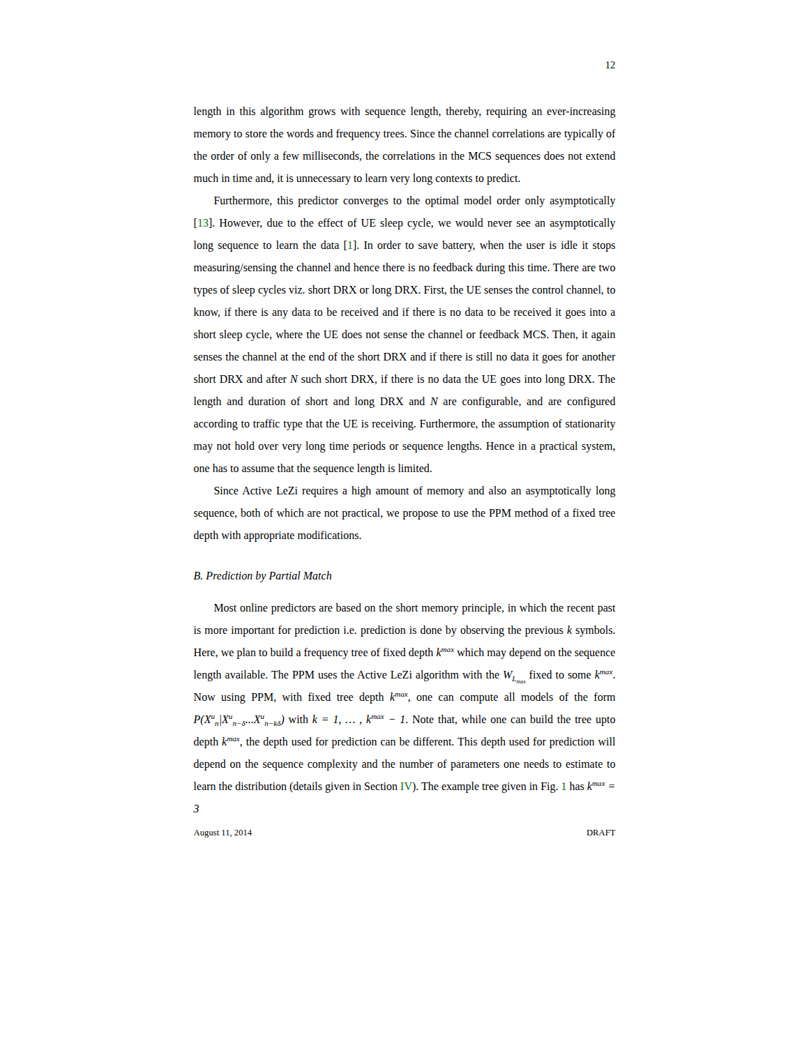12
length in this algorithm grows with sequence length, thereby, requiring an ever-increasing memory to store the words and frequency trees. Since the channel correlations are typically of the order of only a few milliseconds, the correlations in the MCS sequences does not extend much in time and, it is unnecessary to learn very long contexts to predict.
Furthermore, this predictor converges to the optimal model order only asymptotically [13]. However, due to the effect of UE sleep cycle, we would never see an asymptotically long sequence to learn the data [1]. In order to save battery, when the user is idle it stops measuring/sensing the channel and hence there is no feedback during this time. There are two types of sleep cycles viz. short DRX or long DRX. First, the UE senses the control channel, to know, if there is any data to be received and if there is no data to be received it goes into a short sleep cycle, where the UE does not sense the channel or feedback MCS. Then, it again senses the channel at the end of the short DRX and if there is still no data it goes for another short DRX and after N such short DRX, if there is no data the UE goes into long DRX. The length and duration of short and long DRX and N are configurable, and are configured according to traffic type that the UE is receiving. Furthermore, the assumption of stationarity may not hold over very long time periods or sequence lengths. Hence in a practical system, one has to assume that the sequence length is limited.
Since Active LeZi requires a high amount of memory and also an asymptotically long sequence, both of which are not practical, we propose to use the PPM method of a fixed tree depth with appropriate modifications.
B. Prediction by Partial Match
Most online predictors are based on the short memory principle, in which the recent past is more important for prediction i.e. prediction is done by observing the previous k symbols. Here, we plan to build a frequency tree of fixed depth kmax which may depend on the sequence length available. The PPM uses the Active LeZi algorithm with the WLmax fixed to some kmax. Now using PPM, with fixed tree depth kmax, one can compute all models of the form P(Xun|Xun−δ...Xun−kδ) with k = 1, … , kmax − 1. Note that, while one can build the tree upto depth kmax, the depth used for prediction can be different. This depth used for prediction will depend on the sequence complexity and the number of parameters one needs to estimate to learn the distribution (details given in Section IV). The example tree given in Fig. 1 has kmax = 3
August 11, 2014 DRAFT